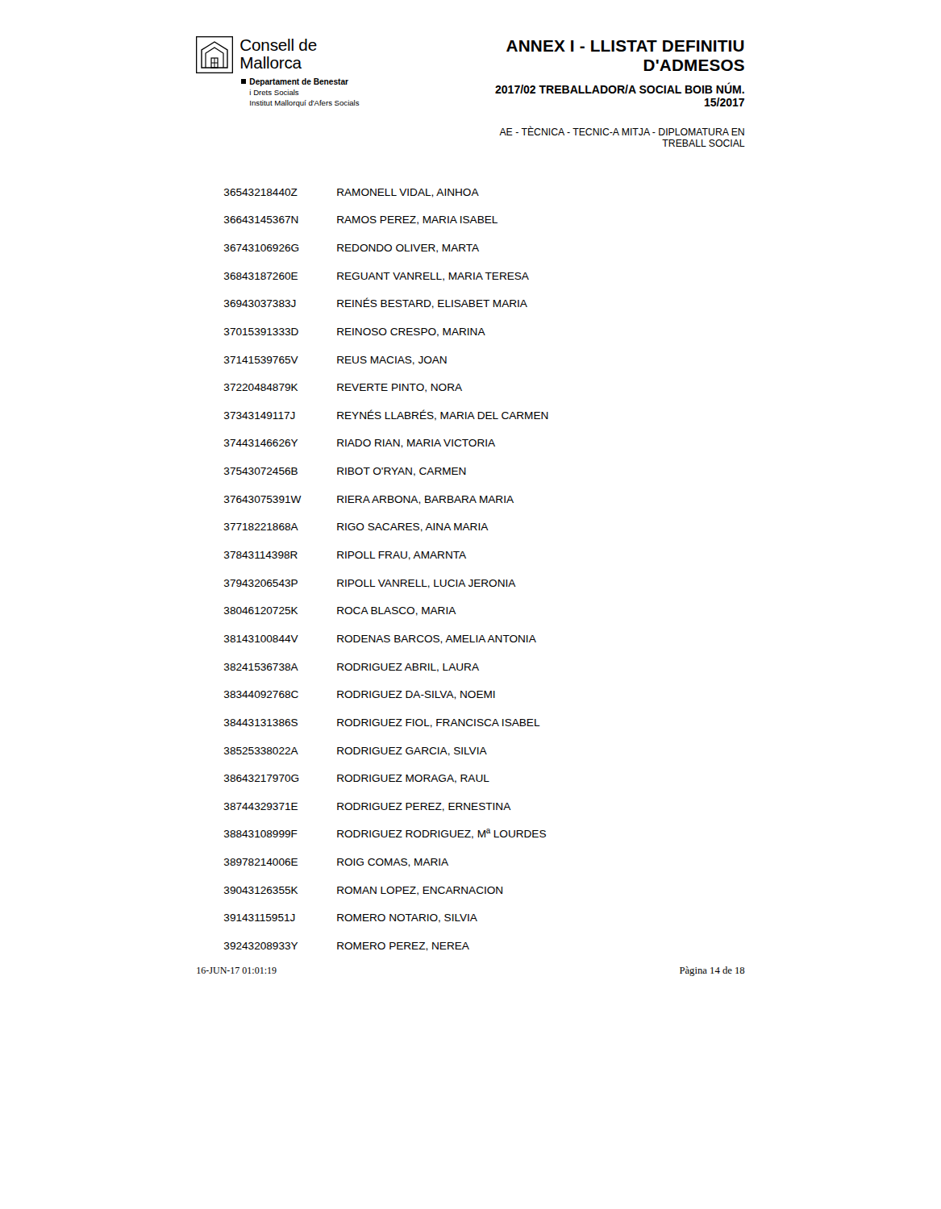Consell de
Mallorca
Departament de Benestar i Drets Socials Institut Mallorquí d'Afers Socials
ANNEX I - LLISTAT DEFINITIU D'ADMESOS
2017/02 TREBALLADOR/A SOCIAL BOIB NÚM. 15/2017
AE - TÈCNICA - TECNIC-A MITJA - DIPLOMATURA EN TREBALL SOCIAL
| 365 | 43218440Z | RAMONELL VIDAL, AINHOA |
| 366 | 43145367N | RAMOS PEREZ, MARIA ISABEL |
| 367 | 43106926G | REDONDO OLIVER, MARTA |
| 368 | 43187260E | REGUANT VANRELL, MARIA TERESA |
| 369 | 43037383J | REINÉS BESTARD, ELISABET MARIA |
| 370 | 15391333D | REINOSO CRESPO, MARINA |
| 371 | 41539765V | REUS MACIAS, JOAN |
| 372 | 20484879K | REVERTE PINTO, NORA |
| 373 | 43149117J | REYNÉS LLABRÉS, MARIA DEL CARMEN |
| 374 | 43146626Y | RIADO RIAN, MARIA VICTORIA |
| 375 | 43072456B | RIBOT O'RYAN, CARMEN |
| 376 | 43075391W | RIERA ARBONA, BARBARA MARIA |
| 377 | 18221868A | RIGO SACARES, AINA MARIA |
| 378 | 43114398R | RIPOLL FRAU, AMARNTA |
| 379 | 43206543P | RIPOLL VANRELL, LUCIA JERONIA |
| 380 | 46120725K | ROCA BLASCO, MARIA |
| 381 | 43100844V | RODENAS BARCOS, AMELIA ANTONIA |
| 382 | 41536738A | RODRIGUEZ ABRIL, LAURA |
| 383 | 44092768C | RODRIGUEZ DA-SILVA, NOEMI |
| 384 | 43131386S | RODRIGUEZ FIOL, FRANCISCA ISABEL |
| 385 | 25338022A | RODRIGUEZ GARCIA, SILVIA |
| 386 | 43217970G | RODRIGUEZ MORAGA, RAUL |
| 387 | 44329371E | RODRIGUEZ PEREZ, ERNESTINA |
| 388 | 43108999F | RODRIGUEZ RODRIGUEZ, Mª LOURDES |
| 389 | 78214006E | ROIG COMAS, MARIA |
| 390 | 43126355K | ROMAN LOPEZ, ENCARNACION |
| 391 | 43115951J | ROMERO NOTARIO, SILVIA |
| 392 | 43208933Y | ROMERO PEREZ, NEREA |
16-JUN-17 01:01:19
Pàgina 14 de 18